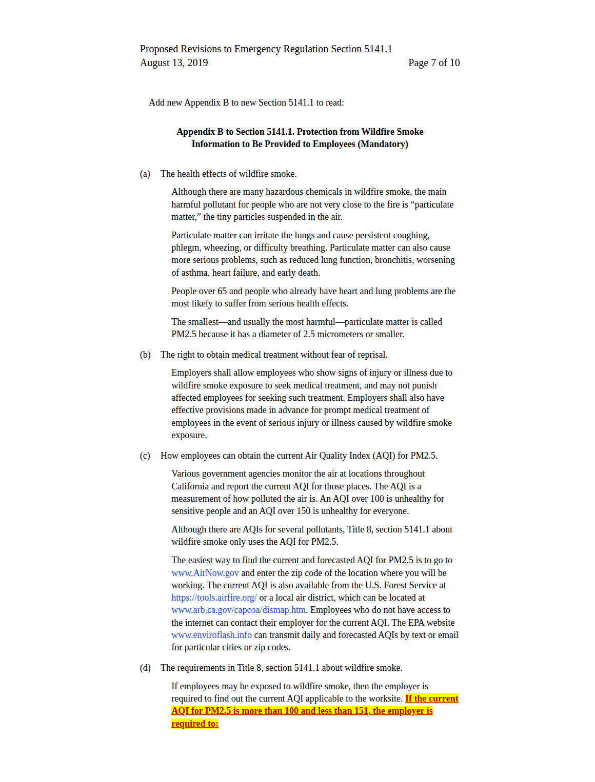Proposed Revisions to Emergency Regulation Section 5141.1
August 13, 2019
Page 7 of 10
Add new Appendix B to new Section 5141.1 to read:
Appendix B to Section 5141.1. Protection from Wildfire Smoke Information to Be Provided to Employees (Mandatory)
(a)
The health effects of wildfire smoke.
Although there are many hazardous chemicals in wildfire smoke, the main harmful pollutant for people who are not very close to the fire is “particulate matter,” the tiny particles suspended in the air.
Particulate matter can irritate the lungs and cause persistent coughing, phlegm, wheezing, or difficulty breathing. Particulate matter can also cause more serious problems, such as reduced lung function, bronchitis, worsening of asthma, heart failure, and early death.
People over 65 and people who already have heart and lung problems are the most likely to suffer from serious health effects.
The smallest—and usually the most harmful—particulate matter is called PM2.5 because it has a diameter of 2.5 micrometers or smaller.
(b)
The right to obtain medical treatment without fear of reprisal.
Employers shall allow employees who show signs of injury or illness due to wildfire smoke exposure to seek medical treatment, and may not punish affected employees for seeking such treatment. Employers shall also have effective provisions made in advance for prompt medical treatment of employees in the event of serious injury or illness caused by wildfire smoke exposure.
(c)
How employees can obtain the current Air Quality Index (AQI) for PM2.5.
Various government agencies monitor the air at locations throughout California and report the current AQI for those places. The AQI is a measurement of how polluted the air is. An AQI over 100 is unhealthy for sensitive people and an AQI over 150 is unhealthy for everyone.
Although there are AQIs for several pollutants, Title 8, section 5141.1 about wildfire smoke only uses the AQI for PM2.5.
The easiest way to find the current and forecasted AQI for PM2.5 is to go to www.AirNow.gov and enter the zip code of the location where you will be working. The current AQI is also available from the U.S. Forest Service at https://tools.airfire.org/ or a local air district, which can be located at www.arb.ca.gov/capcoa/dismap.htm. Employees who do not have access to the internet can contact their employer for the current AQI. The EPA website www.enviroflash.info can transmit daily and forecasted AQIs by text or email for particular cities or zip codes.
(d)
The requirements in Title 8, section 5141.1 about wildfire smoke.
If employees may be exposed to wildfire smoke, then the employer is required to find out the current AQI applicable to the worksite. If the current AQI for PM2.5 is more than 100 and less than 151, the employer is required to: